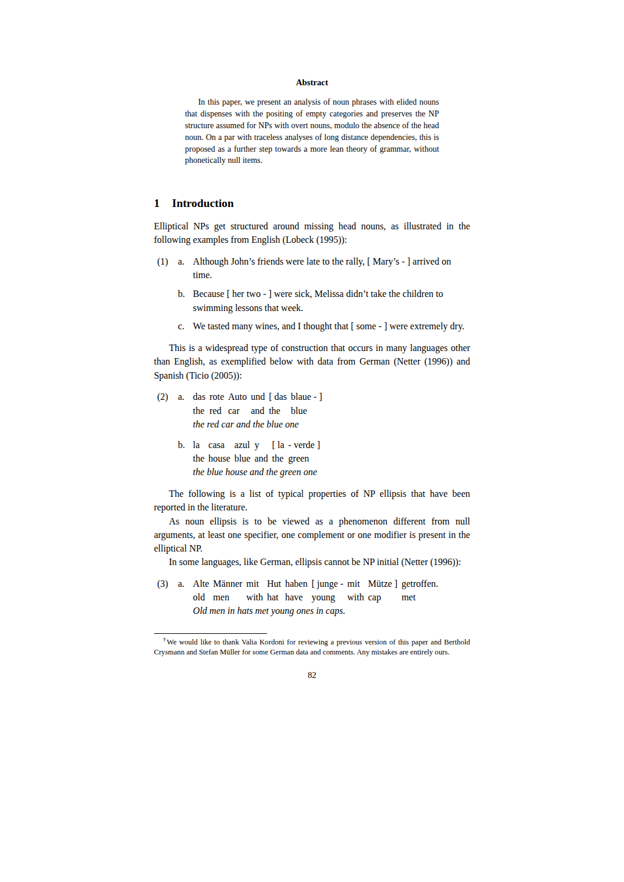Abstract
In this paper, we present an analysis of noun phrases with elided nouns that dispenses with the positing of empty categories and preserves the NP structure assumed for NPs with overt nouns, modulo the absence of the head noun. On a par with traceless analyses of long distance dependencies, this is proposed as a further step towards a more lean theory of grammar, without phonetically null items.
1 Introduction
Elliptical NPs get structured around missing head nouns, as illustrated in the following examples from English (Lobeck (1995)):
(1)
a.
Although John’s friends were late to the rally, [ Mary’s - ] arrived on time.
b.
Because [ her two - ] were sick, Melissa didn’t take the children to swimming lessons that week.
c.
We tasted many wines, and I thought that [ some - ] were extremely dry.
This is a widespread type of construction that occurs in many languages other than English, as exemplified below with data from German (Netter (1996)) and Spanish (Ticio (2005)):
(2)
a.
das
rote
Auto
und
[ das
blaue - ]
the
red
car
and
the
blue
the red car and the blue one
b.
la
casa
azul
y
[ la
- verde ]
the
house
blue
and
the
green
the blue house and the green one
The following is a list of typical properties of NP ellipsis that have been reported in the literature.
As noun ellipsis is to be viewed as a phenomenon different from null arguments, at least one specifier, one complement or one modifier is present in the elliptical NP.
In some languages, like German, ellipsis cannot be NP initial (Netter (1996)):
(3)
a.
Alte
Männer
mit
Hut
haben
[ junge -
mit
Mütze ]
getroffen.
old
men
with
hat
have
young
with
cap
met
Old men in hats met young ones in caps.
†We would like to thank Valia Kordoni for reviewing a previous version of this paper and Berthold Crysmann and Stefan Müller for some German data and comments. Any mistakes are entirely ours.
82